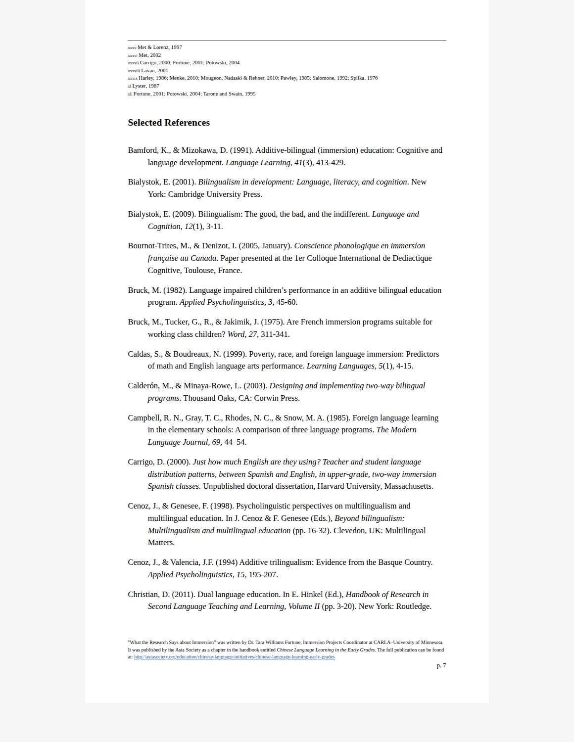xxxv Met & Lorenz, 1997
xxxvi Met, 2002
xxxvii Carrigo, 2000; Fortune, 2001; Potowski, 2004
xxxviii Lavan, 2001
xxxix Harley, 1986; Menke, 2010; Mougeon, Nadaski & Rehner, 2010; Pawley, 1985; Salomone, 1992; Spilka, 1976
xl Lyster, 1987
xli Fortune, 2001; Potowski, 2004; Tarone and Swain, 1995
Selected References
Bamford, K., & Mizokawa, D. (1991). Additive-bilingual (immersion) education: Cognitive and language development. Language Learning, 41(3), 413-429.
Bialystok, E. (2001). Bilingualism in development: Language, literacy, and cognition. New York: Cambridge University Press.
Bialystok, E. (2009). Bilingualism: The good, the bad, and the indifferent. Language and Cognition, 12(1), 3-11.
Bournot-Trites, M., & Denizot, I. (2005, January). Conscience phonologique en immersion française au Canada. Paper presented at the 1er Colloque International de Dediactique Cognitive, Toulouse, France.
Bruck, M. (1982). Language impaired children’s performance in an additive bilingual education program. Applied Psycholinguistics, 3, 45-60.
Bruck, M., Tucker, G., R., & Jakimik, J. (1975). Are French immersion programs suitable for working class children? Word, 27, 311-341.
Caldas, S., & Boudreaux, N. (1999). Poverty, race, and foreign language immersion: Predictors of math and English language arts performance. Learning Languages, 5(1), 4-15.
Calderón, M., & Minaya-Rowe, L. (2003). Designing and implementing two-way bilingual programs. Thousand Oaks, CA: Corwin Press.
Campbell, R. N., Gray, T. C., Rhodes, N. C., & Snow, M. A. (1985). Foreign language learning in the elementary schools: A comparison of three language programs. The Modern Language Journal, 69, 44–54.
Carrigo, D. (2000). Just how much English are they using? Teacher and student language distribution patterns, between Spanish and English, in upper-grade, two-way immersion Spanish classes. Unpublished doctoral dissertation, Harvard University, Massachusetts.
Cenoz, J., & Genesee, F. (1998). Psycholinguistic perspectives on multilingualism and multilingual education. In J. Cenoz & F. Genesee (Eds.), Beyond bilingualism: Multilingualism and multilingual education (pp. 16-32). Clevedon, UK: Multilingual Matters.
Cenoz, J., & Valencia, J.F. (1994) Additive trilingualism: Evidence from the Basque Country. Applied Psycholinguistics, 15, 195-207.
Christian, D. (2011). Dual language education. In E. Hinkel (Ed.), Handbook of Research in Second Language Teaching and Learning, Volume II (pp. 3-20). New York: Routledge.
"What the Research Says about Immersion” was written by Dr. Tara Williams Fortune, Immersion Projects Coordinator at CARLA–University of Minnesota. It was published by the Asia Society as a chapter in the handbook entitled Chinese Language Learning in the Early Grades. The full publication can be found at: http://asiasociety.org/education/chinese-language-initiatives/chinese-language-learning-early-grades
p. 7